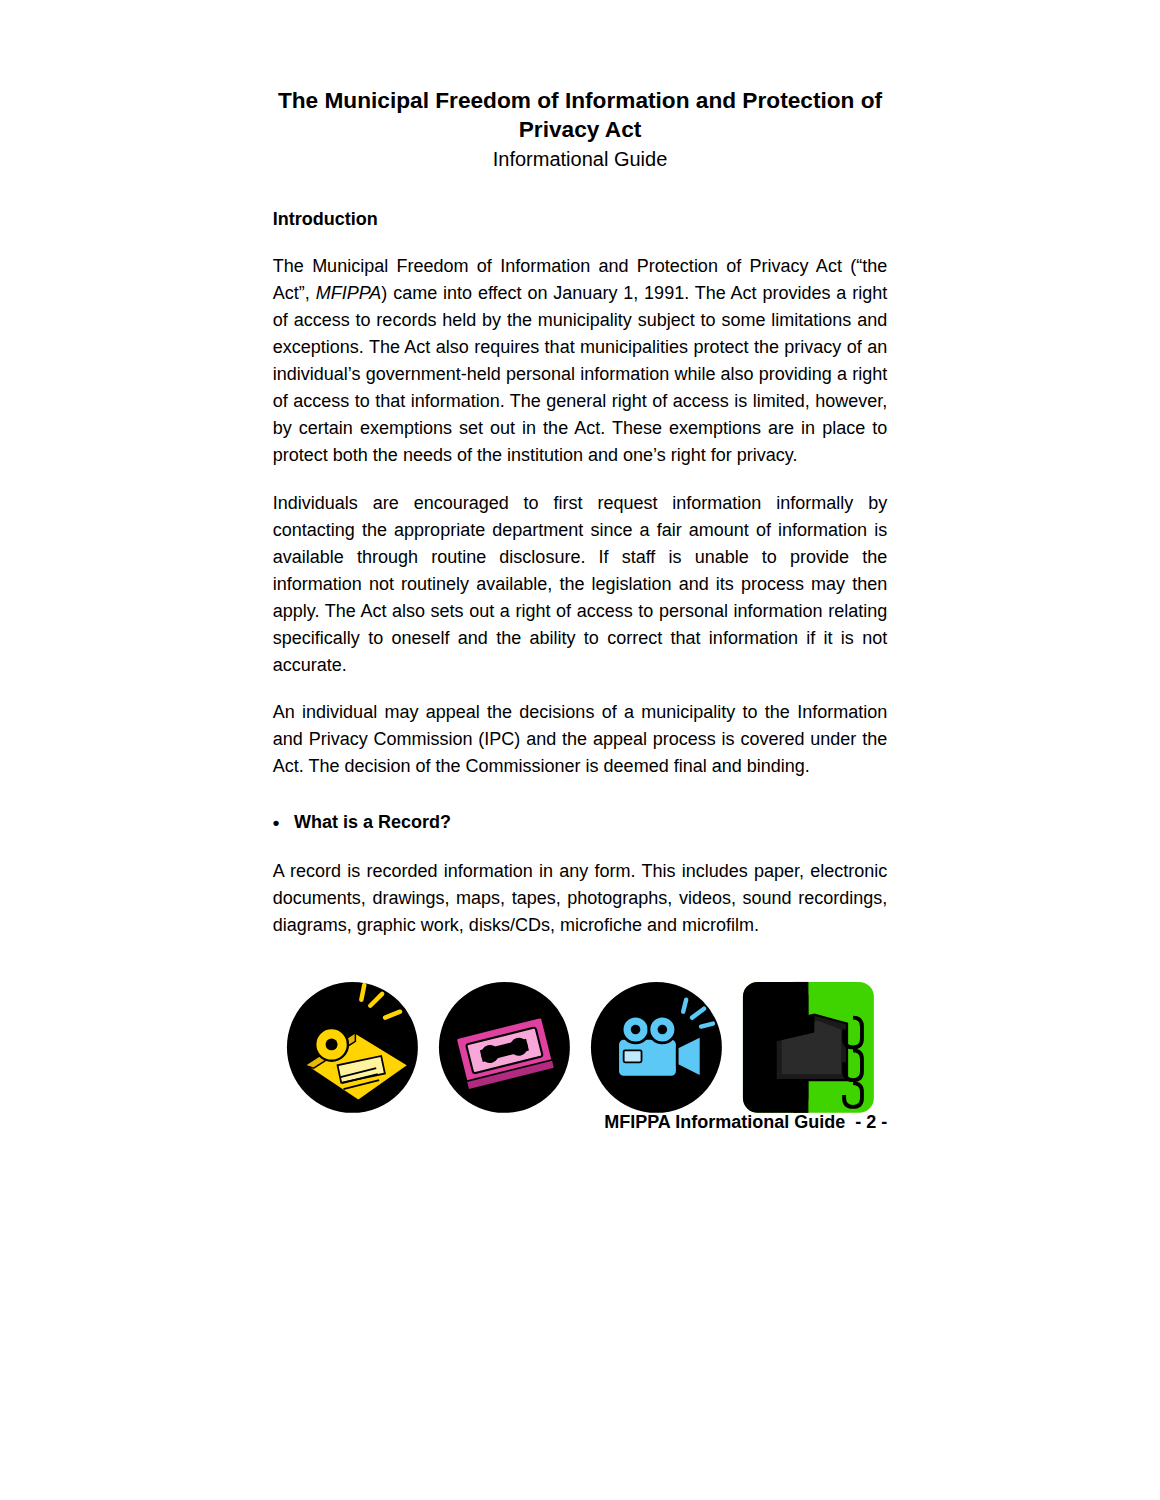The Municipal Freedom of Information and Protection of
Privacy Act
Informational Guide
Introduction
The Municipal Freedom of Information and Protection of Privacy Act (“the Act”, MFIPPA) came into effect on January 1, 1991. The Act provides a right of access to records held by the municipality subject to some limitations and exceptions. The Act also requires that municipalities protect the privacy of an individual’s government-held personal information while also providing a right of access to that information. The general right of access is limited, however, by certain exemptions set out in the Act. These exemptions are in place to protect both the needs of the institution and one’s right for privacy.
Individuals are encouraged to first request information informally by contacting the appropriate department since a fair amount of information is available through routine disclosure. If staff is unable to provide the information not routinely available, the legislation and its process may then apply. The Act also sets out a right of access to personal information relating specifically to oneself and the ability to correct that information if it is not accurate.
An individual may appeal the decisions of a municipality to the Information and Privacy Commission (IPC) and the appeal process is covered under the Act. The decision of the Commissioner is deemed final and binding.
What is a Record?
A record is recorded information in any form. This includes paper, electronic documents, drawings, maps, tapes, photographs, videos, sound recordings, diagrams, graphic work, disks/CDs, microfiche and microfilm.
MFIPPA Informational Guide - 2 -